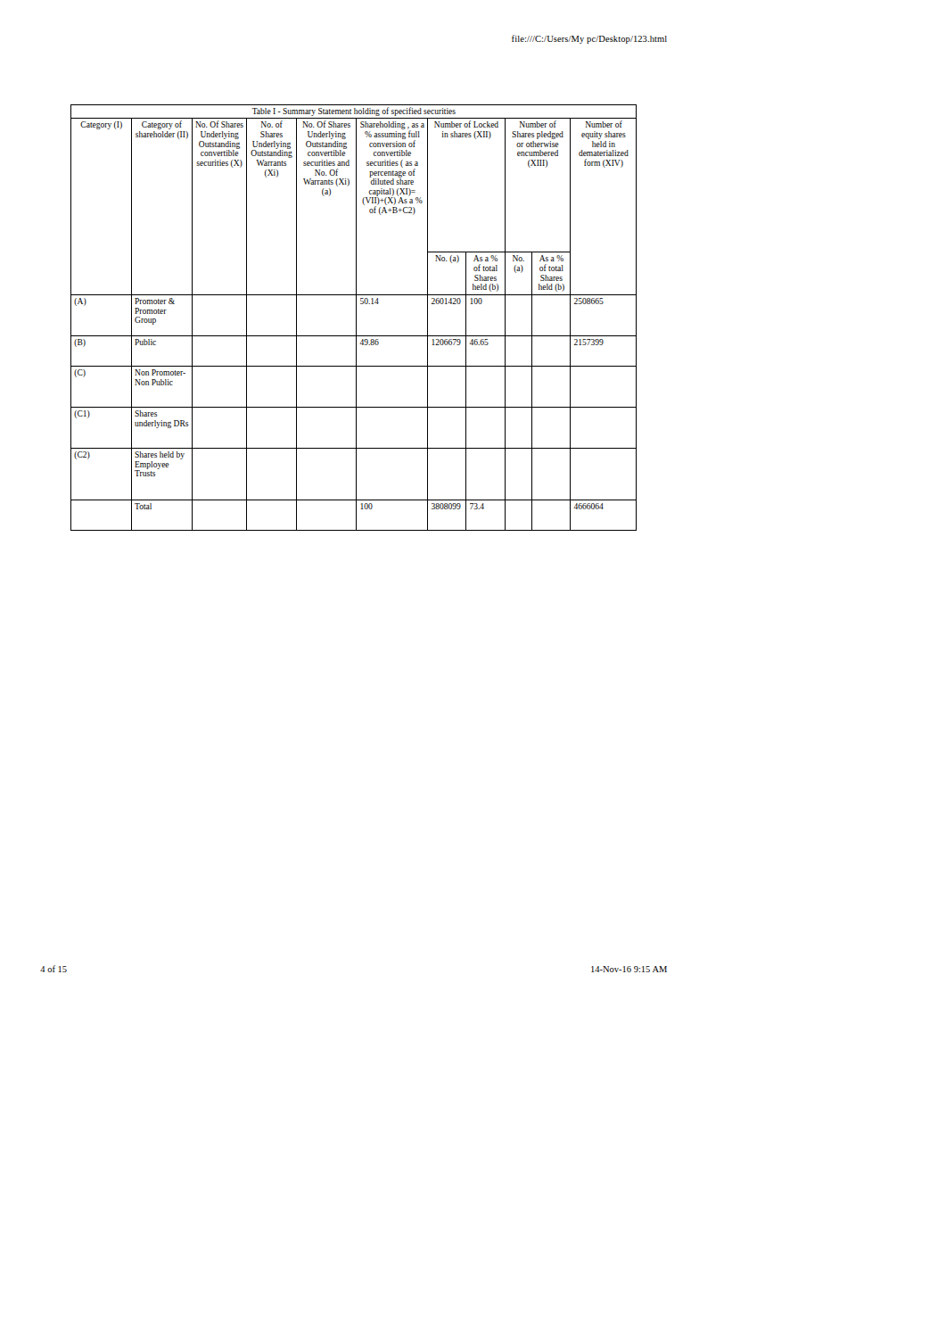file:///C:/Users/My pc/Desktop/123.html
| Table I - Summary Statement holding of specified securities |
| Category (I) | Category of shareholder (II) | No. Of Shares Underlying Outstanding convertible securities (X) | No. of Shares Underlying Outstanding Warrants (Xi) | No. Of Shares Underlying Outstanding convertible securities and No. Of Warrants (Xi) (a) | Shareholding , as a % assuming full conversion of convertible securities ( as a percentage of diluted share capital) (XI)= (VII)+(X) As a % of (A+B+C2) | Number of Locked in shares (XII) | Number of Shares pledged or otherwise encumbered (XIII) | Number of equity shares held in dematerialized form (XIV) |
| No. (a) | As a % of total Shares held (b) | No. (a) | As a % of total Shares held (b) |
| (A) | Promoter & Promoter Group | | | | 50.14 | 2601420 | 100 | | | 2508665 |
| (B) | Public | | | | 49.86 | 1206679 | 46.65 | | | 2157399 |
| (C) | Non Promoter- Non Public | | | | | | | | | |
| (C1) | Shares underlying DRs | | | | | | | | | |
| (C2) | Shares held by Employee Trusts | | | | | | | | | |
| | Total | | | | 100 | 3808099 | 73.4 | | | 4666064 |
4 of 15
14-Nov-16 9:15 AM